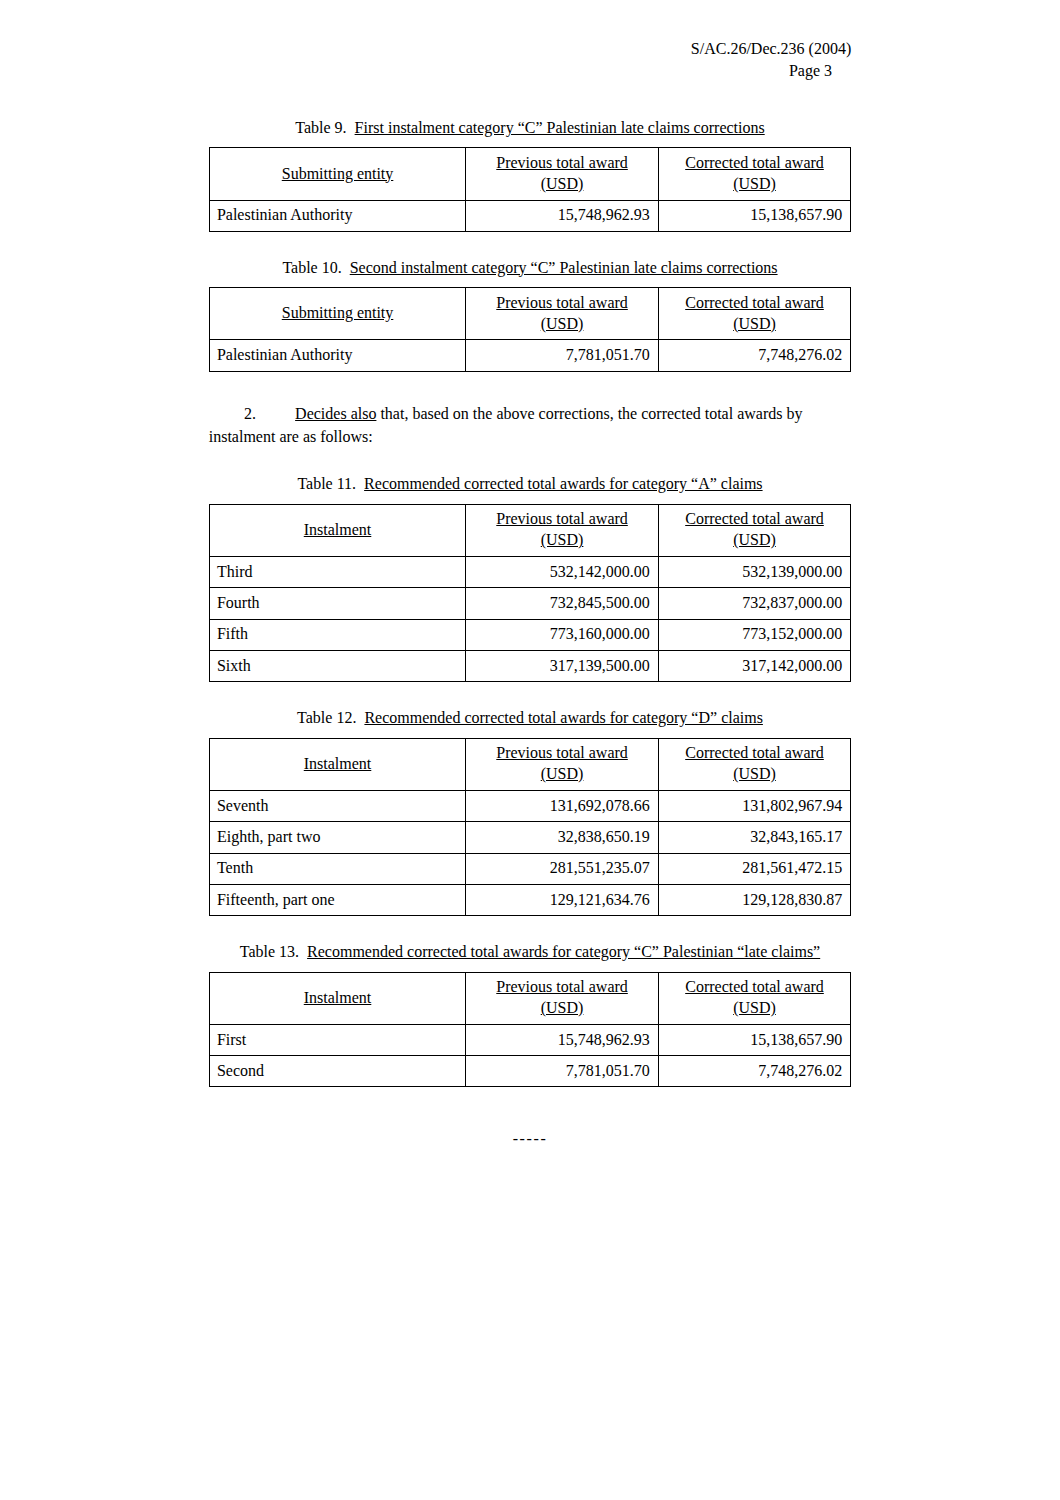S/AC.26/Dec.236 (2004) Page 3
Table 9. First instalment category “C” Palestinian late claims corrections
| Submitting entity | Previous total award (USD) | Corrected total award (USD) |
| --- | --- | --- |
| Palestinian Authority | 15,748,962.93 | 15,138,657.90 |
Table 10. Second instalment category “C” Palestinian late claims corrections
| Submitting entity | Previous total award (USD) | Corrected total award (USD) |
| --- | --- | --- |
| Palestinian Authority | 7,781,051.70 | 7,748,276.02 |
2. Decides also that, based on the above corrections, the corrected total awards by instalment are as follows:
Table 11. Recommended corrected total awards for category “A” claims
| Instalment | Previous total award (USD) | Corrected total award (USD) |
| --- | --- | --- |
| Third | 532,142,000.00 | 532,139,000.00 |
| Fourth | 732,845,500.00 | 732,837,000.00 |
| Fifth | 773,160,000.00 | 773,152,000.00 |
| Sixth | 317,139,500.00 | 317,142,000.00 |
Table 12. Recommended corrected total awards for category “D” claims
| Instalment | Previous total award (USD) | Corrected total award (USD) |
| --- | --- | --- |
| Seventh | 131,692,078.66 | 131,802,967.94 |
| Eighth, part two | 32,838,650.19 | 32,843,165.17 |
| Tenth | 281,551,235.07 | 281,561,472.15 |
| Fifteenth, part one | 129,121,634.76 | 129,128,830.87 |
Table 13. Recommended corrected total awards for category “C” Palestinian “late claims”
| Instalment | Previous total award (USD) | Corrected total award (USD) |
| --- | --- | --- |
| First | 15,748,962.93 | 15,138,657.90 |
| Second | 7,781,051.70 | 7,748,276.02 |
-----